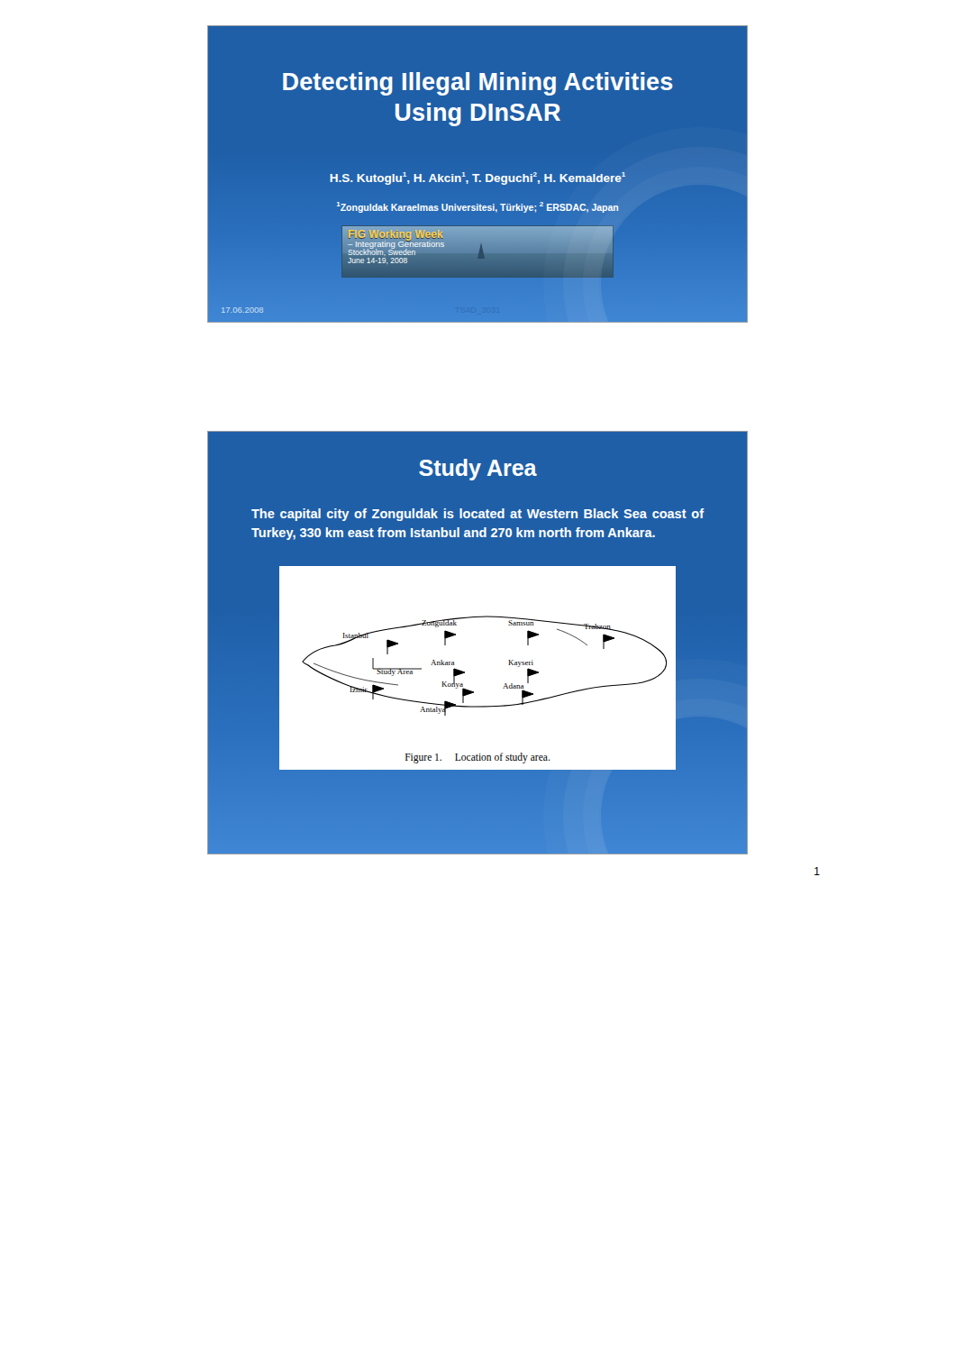Detecting Illegal Mining Activities
Using DInSAR
H.S. Kutoglu1, H. Akcin1, T. Deguchi2, H. Kemaldere1
1Zonguldak Karaelmas Universitesi, Türkiye; 2 ERSDAC, Japan
FIG Working Week – Integrating Generations Stockholm, Sweden June 14-19, 2008
17.06.2008 TS4D_3031
Study Area
The capital city of Zonguldak is located at Western Black Sea coast of Turkey, 330 km east from Istanbul and 270 km north from Ankara.
Istanbul Zonguldak Samsun Trabzon Study Area Ankara Kayseri Konya Adana Antalya Izmir
Figure 1. Location of study area.
1